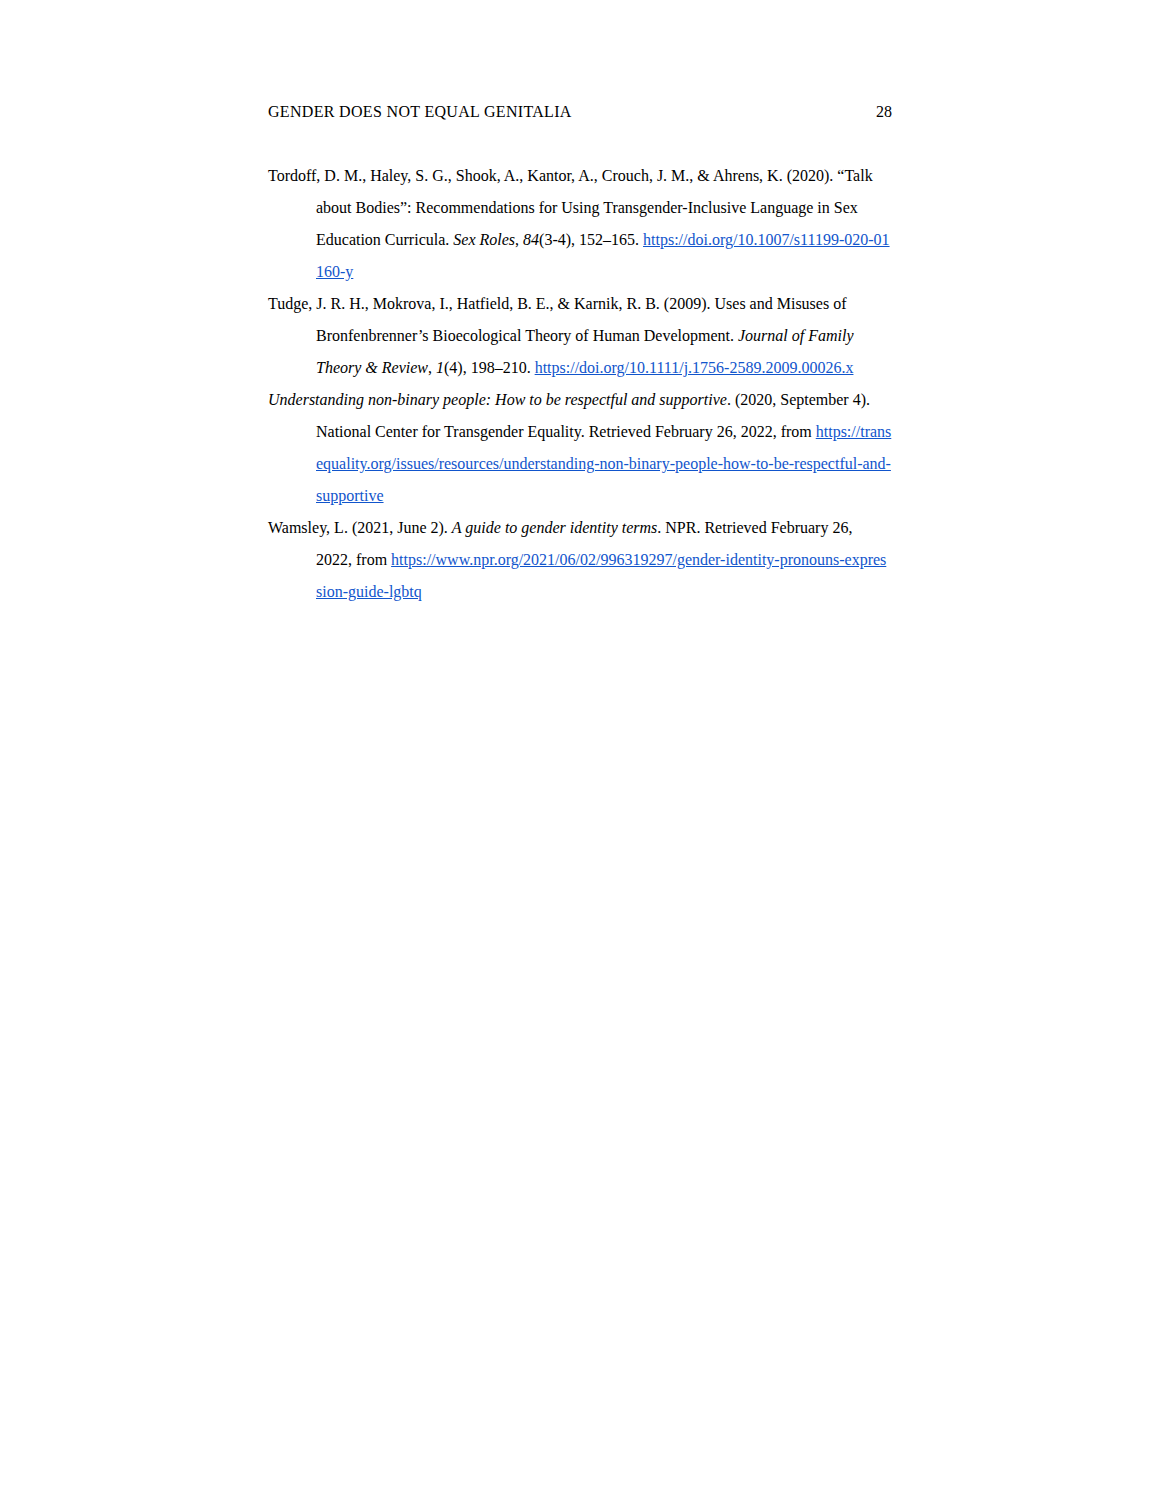Gender Does Not Equal Genitalia 28
Tordoff, D. M., Haley, S. G., Shook, A., Kantor, A., Crouch, J. M., & Ahrens, K. (2020). “Talk about Bodies”: Recommendations for Using Transgender-Inclusive Language in Sex Education Curricula. Sex Roles, 84(3-4), 152–165. https://doi.org/10.1007/s11199-020-01160-y
Tudge, J. R. H., Mokrova, I., Hatfield, B. E., & Karnik, R. B. (2009). Uses and Misuses of Bronfenbrenner’s Bioecological Theory of Human Development. Journal of Family Theory & Review, 1(4), 198–210. https://doi.org/10.1111/j.1756-2589.2009.00026.x
Understanding non-binary people: How to be respectful and supportive. (2020, September 4). National Center for Transgender Equality. Retrieved February 26, 2022, from https://transequality.org/issues/resources/understanding-non-binary-people-how-to-be-respectful-and-supportive
Wamsley, L. (2021, June 2). A guide to gender identity terms. NPR. Retrieved February 26, 2022, from https://www.npr.org/2021/06/02/996319297/gender-identity-pronouns-expression-guide-lgbtq